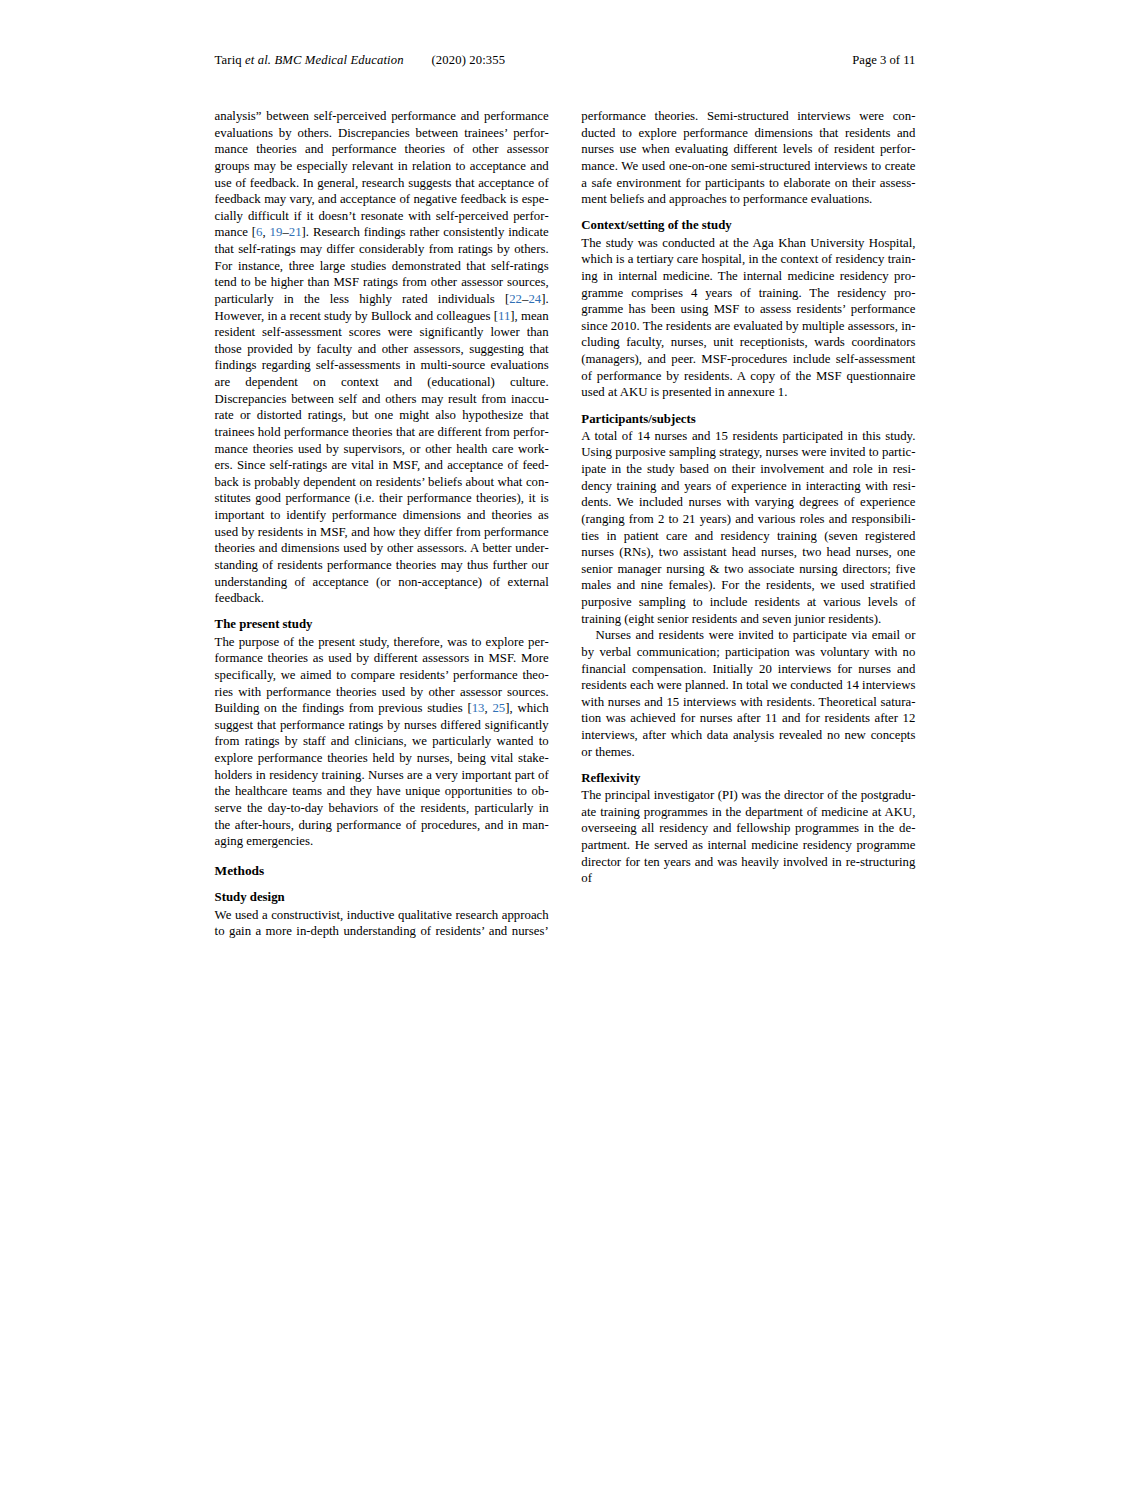Tariq et al. BMC Medical Education(2020) 20:355
Page 3 of 11
analysis” between self-perceived performance and performance evaluations by others. Discrepancies between trainees’ performance theories and performance theories of other assessor groups may be especially relevant in relation to acceptance and use of feedback. In general, research suggests that acceptance of feedback may vary, and acceptance of negative feedback is especially difficult if it doesn’t resonate with self-perceived performance [6, 19–21]. Research findings rather consistently indicate that self-ratings may differ considerably from ratings by others. For instance, three large studies demonstrated that self-ratings tend to be higher than MSF ratings from other assessor sources, particularly in the less highly rated individuals [22–24]. However, in a recent study by Bullock and colleagues [11], mean resident self-assessment scores were significantly lower than those provided by faculty and other assessors, suggesting that findings regarding self-assessments in multi-source evaluations are dependent on context and (educational) culture. Discrepancies between self and others may result from inaccurate or distorted ratings, but one might also hypothesize that trainees hold performance theories that are different from performance theories used by supervisors, or other health care workers. Since self-ratings are vital in MSF, and acceptance of feedback is probably dependent on residents’ beliefs about what constitutes good performance (i.e. their performance theories), it is important to identify performance dimensions and theories as used by residents in MSF, and how they differ from performance theories and dimensions used by other assessors. A better understanding of residents performance theories may thus further our understanding of acceptance (or non-acceptance) of external feedback.
The present study
The purpose of the present study, therefore, was to explore performance theories as used by different assessors in MSF. More specifically, we aimed to compare residents’ performance theories with performance theories used by other assessor sources. Building on the findings from previous studies [13, 25], which suggest that performance ratings by nurses differed significantly from ratings by staff and clinicians, we particularly wanted to explore performance theories held by nurses, being vital stakeholders in residency training. Nurses are a very important part of the healthcare teams and they have unique opportunities to observe the day-to-day behaviors of the residents, particularly in the after-hours, during performance of procedures, and in managing emergencies.
Methods
Study design
We used a constructivist, inductive qualitative research approach to gain a more in-depth understanding of residents’ and nurses’ performance theories. Semi-structured interviews were conducted to explore performance dimensions that residents and nurses use when evaluating different levels of resident performance. We used one-on-one semi-structured interviews to create a safe environment for participants to elaborate on their assessment beliefs and approaches to performance evaluations.
Context/setting of the study
The study was conducted at the Aga Khan University Hospital, which is a tertiary care hospital, in the context of residency training in internal medicine. The internal medicine residency programme comprises 4 years of training. The residency programme has been using MSF to assess residents’ performance since 2010. The residents are evaluated by multiple assessors, including faculty, nurses, unit receptionists, wards coordinators (managers), and peer. MSF-procedures include self-assessment of performance by residents. A copy of the MSF questionnaire used at AKU is presented in annexure 1.
Participants/subjects
A total of 14 nurses and 15 residents participated in this study. Using purposive sampling strategy, nurses were invited to participate in the study based on their involvement and role in residency training and years of experience in interacting with residents. We included nurses with varying degrees of experience (ranging from 2 to 21 years) and various roles and responsibilities in patient care and residency training (seven registered nurses (RNs), two assistant head nurses, two head nurses, one senior manager nursing & two associate nursing directors; five males and nine females). For the residents, we used stratified purposive sampling to include residents at various levels of training (eight senior residents and seven junior residents).
Nurses and residents were invited to participate via email or by verbal communication; participation was voluntary with no financial compensation. Initially 20 interviews for nurses and residents each were planned. In total we conducted 14 interviews with nurses and 15 interviews with residents. Theoretical saturation was achieved for nurses after 11 and for residents after 12 interviews, after which data analysis revealed no new concepts or themes.
Reflexivity
The principal investigator (PI) was the director of the postgraduate training programmes in the department of medicine at AKU, overseeing all residency and fellowship programmes in the department. He served as internal medicine residency programme director for ten years and was heavily involved in re-structuring of